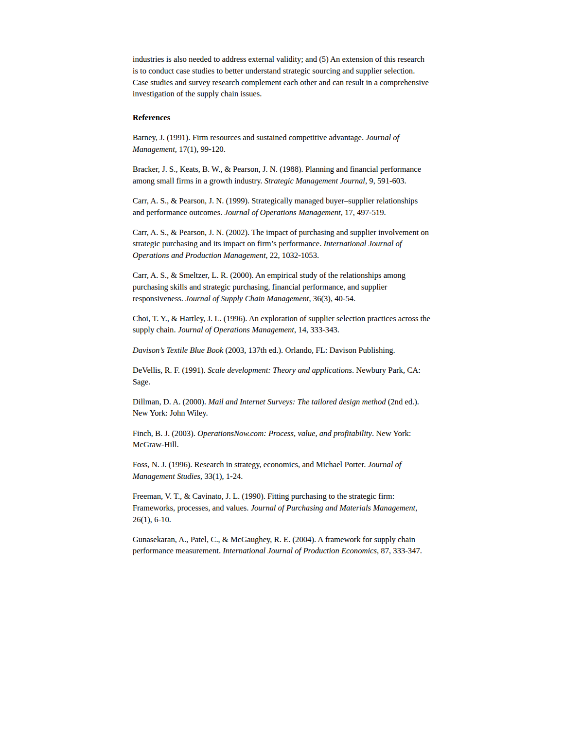industries is also needed to address external validity; and (5) An extension of this research is to conduct case studies to better understand strategic sourcing and supplier selection. Case studies and survey research complement each other and can result in a comprehensive investigation of the supply chain issues.
References
Barney, J. (1991). Firm resources and sustained competitive advantage. Journal of Management, 17(1), 99-120.
Bracker, J. S., Keats, B. W., & Pearson, J. N. (1988). Planning and financial performance among small firms in a growth industry. Strategic Management Journal, 9, 591-603.
Carr, A. S., & Pearson, J. N. (1999). Strategically managed buyer–supplier relationships and performance outcomes. Journal of Operations Management, 17, 497-519.
Carr, A. S., & Pearson, J. N. (2002). The impact of purchasing and supplier involvement on strategic purchasing and its impact on firm’s performance. International Journal of Operations and Production Management, 22, 1032-1053.
Carr, A. S., & Smeltzer, L. R. (2000). An empirical study of the relationships among purchasing skills and strategic purchasing, financial performance, and supplier responsiveness. Journal of Supply Chain Management, 36(3), 40-54.
Choi, T. Y., & Hartley, J. L. (1996). An exploration of supplier selection practices across the supply chain. Journal of Operations Management, 14, 333-343.
Davison’s Textile Blue Book (2003, 137th ed.). Orlando, FL: Davison Publishing.
DeVellis, R. F. (1991). Scale development: Theory and applications. Newbury Park, CA: Sage.
Dillman, D. A. (2000). Mail and Internet Surveys: The tailored design method (2nd ed.). New York: John Wiley.
Finch, B. J. (2003). OperationsNow.com: Process, value, and profitability. New York: McGraw-Hill.
Foss, N. J. (1996). Research in strategy, economics, and Michael Porter. Journal of Management Studies, 33(1), 1-24.
Freeman, V. T., & Cavinato, J. L. (1990). Fitting purchasing to the strategic firm: Frameworks, processes, and values. Journal of Purchasing and Materials Management, 26(1), 6-10.
Gunasekaran, A., Patel, C., & McGaughey, R. E. (2004). A framework for supply chain performance measurement. International Journal of Production Economics, 87, 333-347.